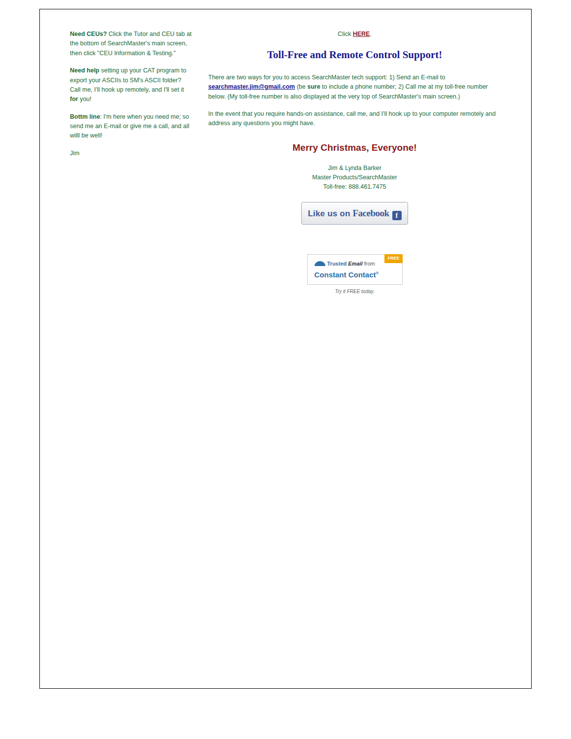| Need CEUs? Click the Tutor and CEU tab at the bottom of SearchMaster's main screen, then click "CEU Information & Testing." Need help setting up your CAT program to export your ASCIIs to SM's ASCII folder? Call me, I'll hook up remotely, and I'll set it for you! Bottm line : I'm here when you need me; so send me an E-mail or give me a call, and all willl be well! Jim | Click HERE . Toll-Free and Remote Control Support! There are two ways for you to access SearchMaster tech support: 1) Send an E-mail to searchmaster.jim@gmail.com (be sure to include a phone number; 2) Call me at my toll-free number below. (My toll-free number is also displayed at the very top of SearchMaster's main screen.) In the event that you require hands-on assistance, call me, and I'll hook up to your computer remotely and address any questions you might have. Merry Christmas, Everyone! Jim & Lynda Barker Master Products/SearchMaster Toll-free: 888.461.7475 Like us on Facebook f FREE Trusted Email from Constant Contact ® Try it FREE today. |